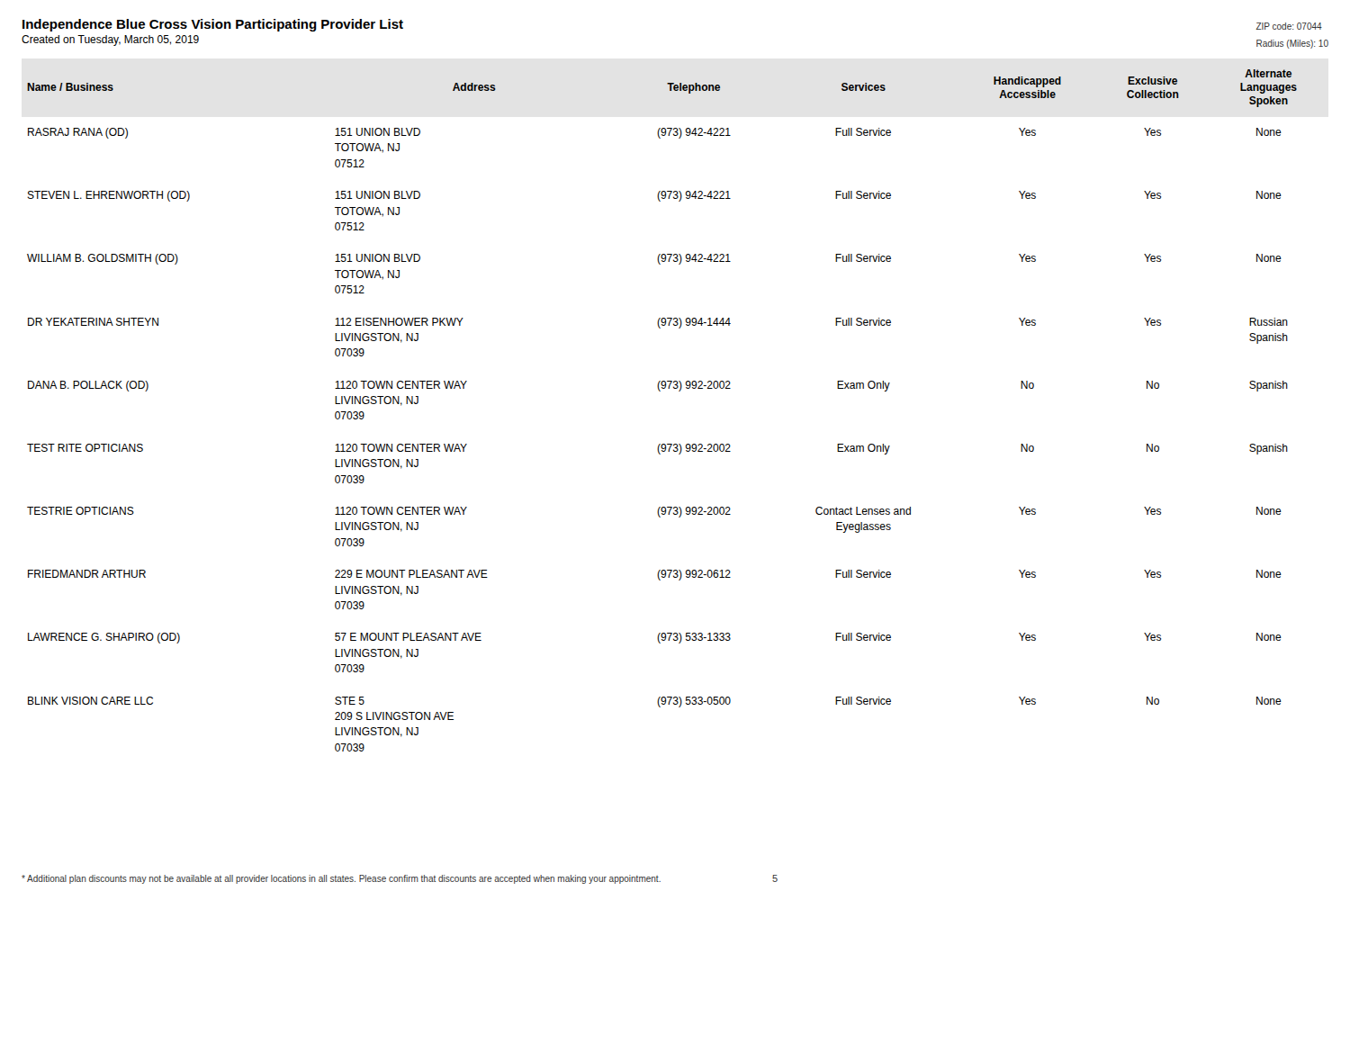Independence Blue Cross Vision Participating Provider List
Created on Tuesday, March 05, 2019
ZIP code: 07044
Radius (Miles): 10
| Name / Business | Address | Telephone | Services | Handicapped Accessible | Exclusive Collection | Alternate Languages Spoken |
| --- | --- | --- | --- | --- | --- | --- |
| RASRAJ RANA (OD) | 151 UNION BLVD TOTOWA, NJ 07512 | (973) 942-4221 | Full Service | Yes | Yes | None |
| STEVEN L. EHRENWORTH (OD) | 151 UNION BLVD TOTOWA, NJ 07512 | (973) 942-4221 | Full Service | Yes | Yes | None |
| WILLIAM B. GOLDSMITH (OD) | 151 UNION BLVD TOTOWA, NJ 07512 | (973) 942-4221 | Full Service | Yes | Yes | None |
| DR YEKATERINA SHTEYN | 112 EISENHOWER PKWY LIVINGSTON, NJ 07039 | (973) 994-1444 | Full Service | Yes | Yes | Russian Spanish |
| DANA B. POLLACK (OD) | 1120 TOWN CENTER WAY LIVINGSTON, NJ 07039 | (973) 992-2002 | Exam Only | No | No | Spanish |
| TEST RITE OPTICIANS | 1120 TOWN CENTER WAY LIVINGSTON, NJ 07039 | (973) 992-2002 | Exam Only | No | No | Spanish |
| TESTRIE OPTICIANS | 1120 TOWN CENTER WAY LIVINGSTON, NJ 07039 | (973) 992-2002 | Contact Lenses and Eyeglasses | Yes | Yes | None |
| FRIEDMANDR ARTHUR | 229 E MOUNT PLEASANT AVE LIVINGSTON, NJ 07039 | (973) 992-0612 | Full Service | Yes | Yes | None |
| LAWRENCE G. SHAPIRO (OD) | 57 E MOUNT PLEASANT AVE LIVINGSTON, NJ 07039 | (973) 533-1333 | Full Service | Yes | Yes | None |
| BLINK VISION CARE LLC | STE 5 209 S LIVINGSTON AVE LIVINGSTON, NJ 07039 | (973) 533-0500 | Full Service | Yes | No | None |
* Additional plan discounts may not be available at all provider locations in all states. Please confirm that discounts are accepted when making your appointment. 5